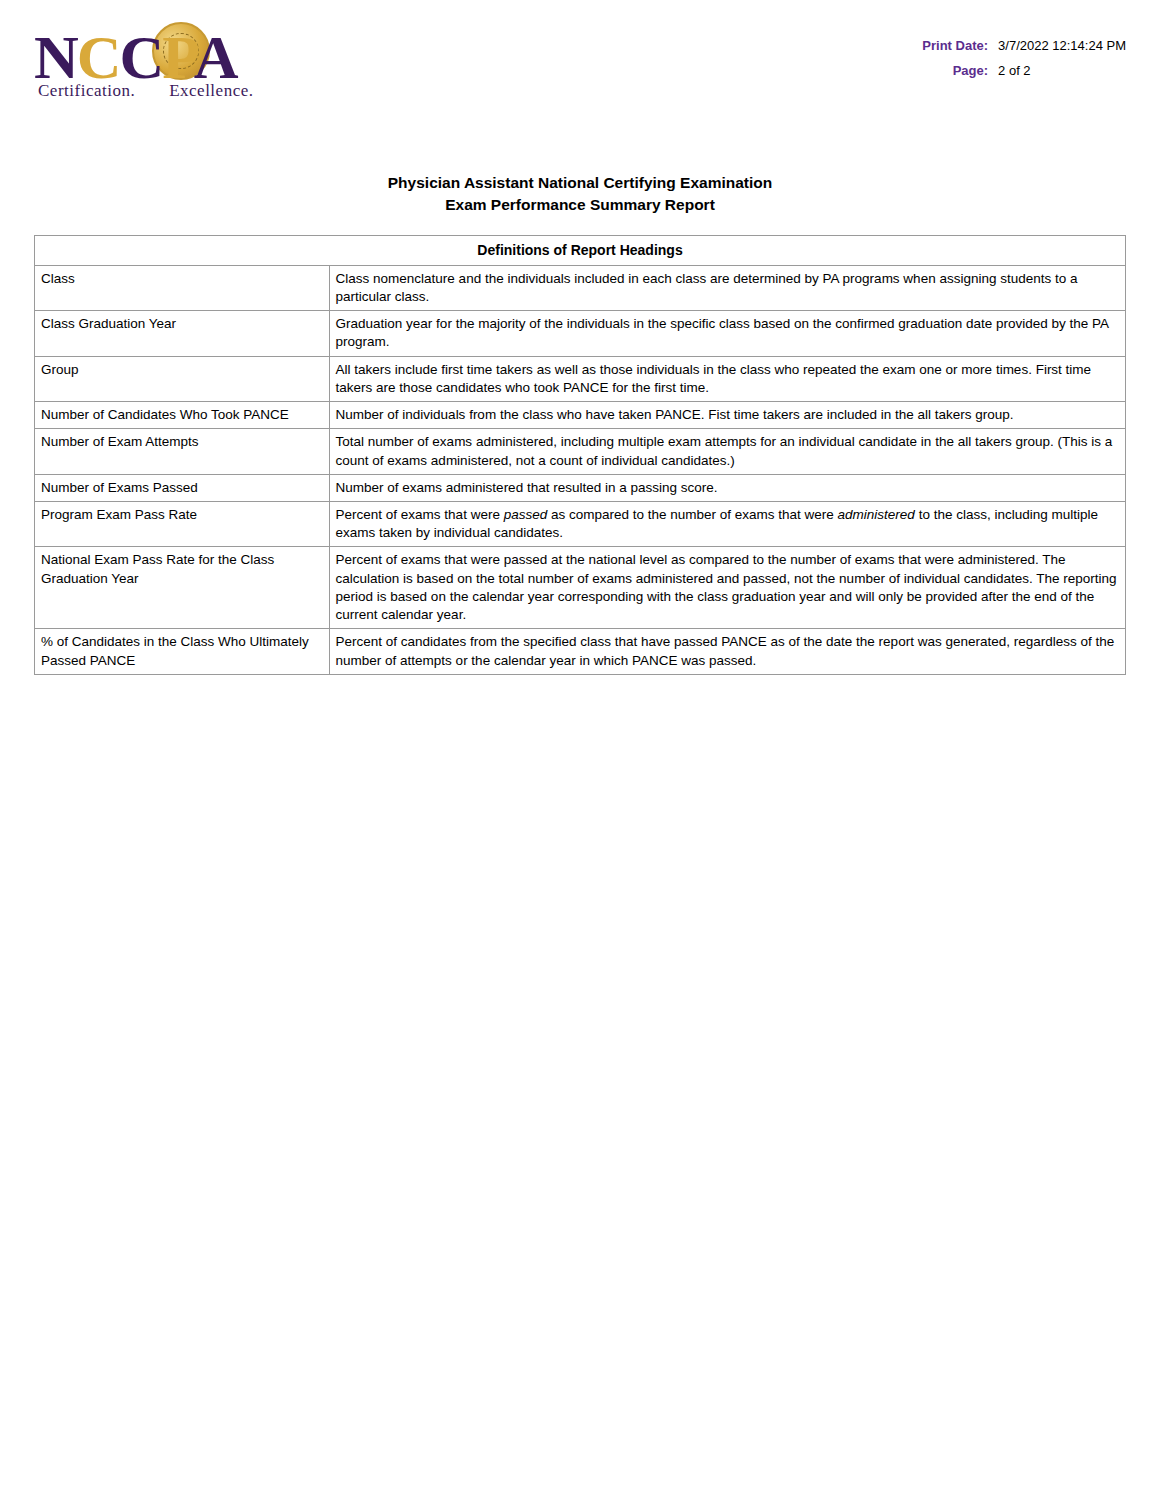NCCPA
Certification. Excellence.
| Print Date: | 3/7/2022 12:14:24 PM |
| Page: | 2 of 2 |
Physician Assistant National Certifying Examination
Exam Performance Summary Report
| Definitions of Report Headings |
| --- |
| Class | Class nomenclature and the individuals included in each class are determined by PA programs when assigning students to a particular class. |
| Class Graduation Year | Graduation year for the majority of the individuals in the specific class based on the confirmed graduation date provided by the PA program. |
| Group | All takers include first time takers as well as those individuals in the class who repeated the exam one or more times. First time takers are those candidates who took PANCE for the first time. |
| Number of Candidates Who Took PANCE | Number of individuals from the class who have taken PANCE. Fist time takers are included in the all takers group. |
| Number of Exam Attempts | Total number of exams administered, including multiple exam attempts for an individual candidate in the all takers group. (This is a count of exams administered, not a count of individual candidates.) |
| Number of Exams Passed | Number of exams administered that resulted in a passing score. |
| Program Exam Pass Rate | Percent of exams that were passed as compared to the number of exams that were administered to the class, including multiple exams taken by individual candidates. |
| National Exam Pass Rate for the Class Graduation Year | Percent of exams that were passed at the national level as compared to the number of exams that were administered. The calculation is based on the total number of exams administered and passed, not the number of individual candidates. The reporting period is based on the calendar year corresponding with the class graduation year and will only be provided after the end of the current calendar year. |
| % of Candidates in the Class Who Ultimately Passed PANCE | Percent of candidates from the specified class that have passed PANCE as of the date the report was generated, regardless of the number of attempts or the calendar year in which PANCE was passed. |